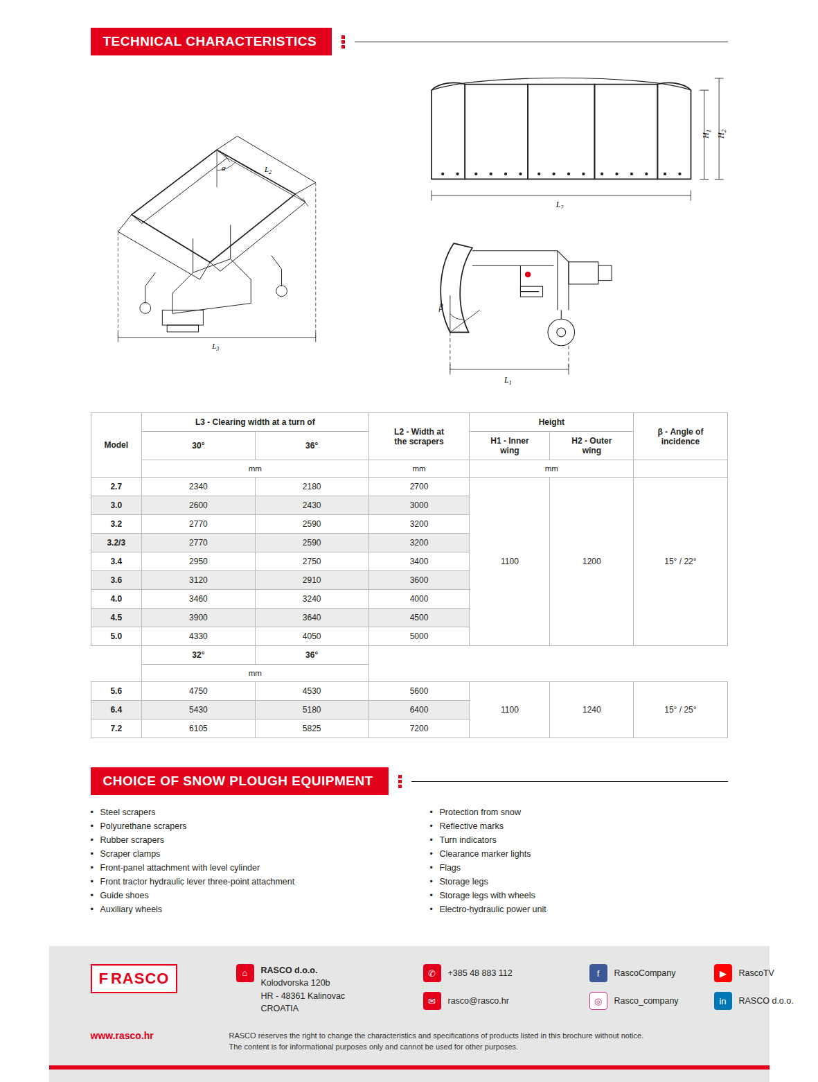Technical characteristics
α L2 L3
H1 H2 L2
β L1
| Model | L3 - Clearing width at a turn of | L2 - Width at the scrapers | Height | β - Angle of incidence |
| --- | --- | --- | --- | --- |
| 30° | 36° | H1 - Inner wing | H2 - Outer wing |
| mm | mm | mm | |
| 2.7 | 2340 | 2180 | 2700 | 1100 | 1200 | 15° / 22° |
| 3.0 | 2600 | 2430 | 3000 |
| 3.2 | 2770 | 2590 | 3200 |
| 3.2/3 | 2770 | 2590 | 3200 |
| 3.4 | 2950 | 2750 | 3400 |
| 3.6 | 3120 | 2910 | 3600 |
| 4.0 | 3460 | 3240 | 4000 |
| 4.5 | 3900 | 3640 | 4500 |
| 5.0 | 4330 | 4050 | 5000 |
| | 32° | 36° | | | | |
| | mm | | | | |
| 5.6 | 4750 | 4530 | 5600 | 1100 | 1240 | 15° / 25° |
| 6.4 | 5430 | 5180 | 6400 |
| 7.2 | 6105 | 5825 | 7200 |
Choice of snow plough equipment
Steel scrapers
Polyurethane scrapers
Rubber scrapers
Scraper clamps
Front-panel attachment with level cylinder
Front tractor hydraulic lever three-point attachment
Guide shoes
Auxiliary wheels
Protection from snow
Reflective marks
Turn indicators
Clearance marker lights
Flags
Storage legs
Storage legs with wheels
Electro-hydraulic power unit
FRASCO
⌂
RASCO d.o.o. Kolodvorska 120b
HR - 48361 Kalinovac
CROATIA
✆
+385 48 883 112
✉
rasco@rasco.hr
f
RascoCompany
▶
RascoTV
◎
Rasco_company
in
RASCO d.o.o.
www.rasco.hr
RASCO reserves the right to change the characteristics and specifications of products listed in this brochure without notice.
The content is for informational purposes only and cannot be used for other purposes.